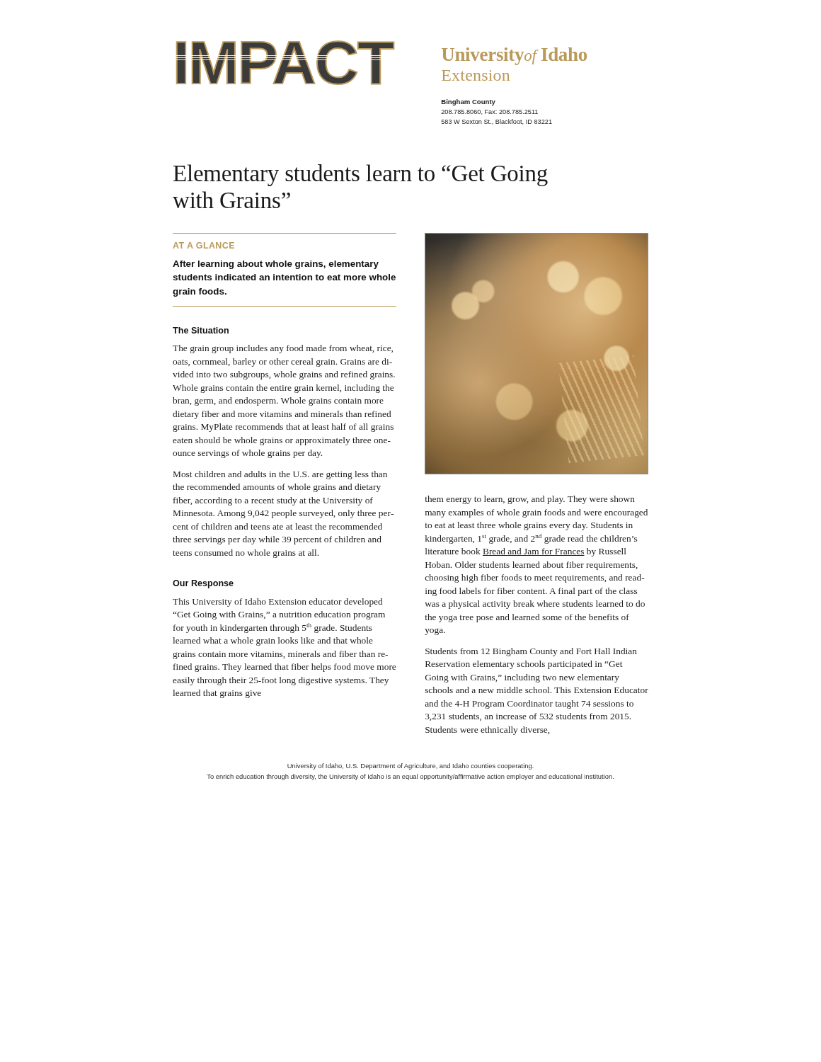IMPACT
Universityof Idaho
Extension
Bingham County
208.785.8060, Fax: 208.785.2511
583 W Sexton St., Blackfoot, ID 83221
Elementary students learn to “Get Going
with Grains”
AT A GLANCE
After learning about whole grains, elementary students indicated an intention to eat more whole grain foods.
The Situation
The grain group includes any food made from wheat, rice, oats, cornmeal, barley or other cereal grain. Grains are divided into two subgroups, whole grains and refined grains. Whole grains contain the entire grain kernel, including the bran, germ, and endosperm. Whole grains contain more dietary fiber and more vitamins and minerals than refined grains. MyPlate recommends that at least half of all grains eaten should be whole grains or approximately three one-ounce servings of whole grains per day.
Most children and adults in the U.S. are getting less than the recommended amounts of whole grains and dietary fiber, according to a recent study at the University of Minnesota. Among 9,042 people surveyed, only three percent of children and teens ate at least the recommended three servings per day while 39 percent of children and teens consumed no whole grains at all.
Our Response
This University of Idaho Extension educator developed “Get Going with Grains,” a nutrition education program for youth in kindergarten through 5th grade. Students learned what a whole grain looks like and that whole grains contain more vitamins, minerals and fiber than refined grains. They learned that fiber helps food move more easily through their 25-foot long digestive systems. They learned that grains give
them energy to learn, grow, and play. They were shown many examples of whole grain foods and were encouraged to eat at least three whole grains every day. Students in kindergarten, 1st grade, and 2nd grade read the children’s literature book Bread and Jam for Frances by Russell Hoban. Older students learned about fiber requirements, choosing high fiber foods to meet requirements, and reading food labels for fiber content. A final part of the class was a physical activity break where students learned to do the yoga tree pose and learned some of the benefits of yoga.
Students from 12 Bingham County and Fort Hall Indian Reservation elementary schools participated in “Get Going with Grains,” including two new elementary schools and a new middle school. This Extension Educator and the 4-H Program Coordinator taught 74 sessions to 3,231 students, an increase of 532 students from 2015. Students were ethnically diverse,
University of Idaho, U.S. Department of Agriculture, and Idaho counties cooperating.
To enrich education through diversity, the University of Idaho is an equal opportunity/affirmative action employer and educational institution.